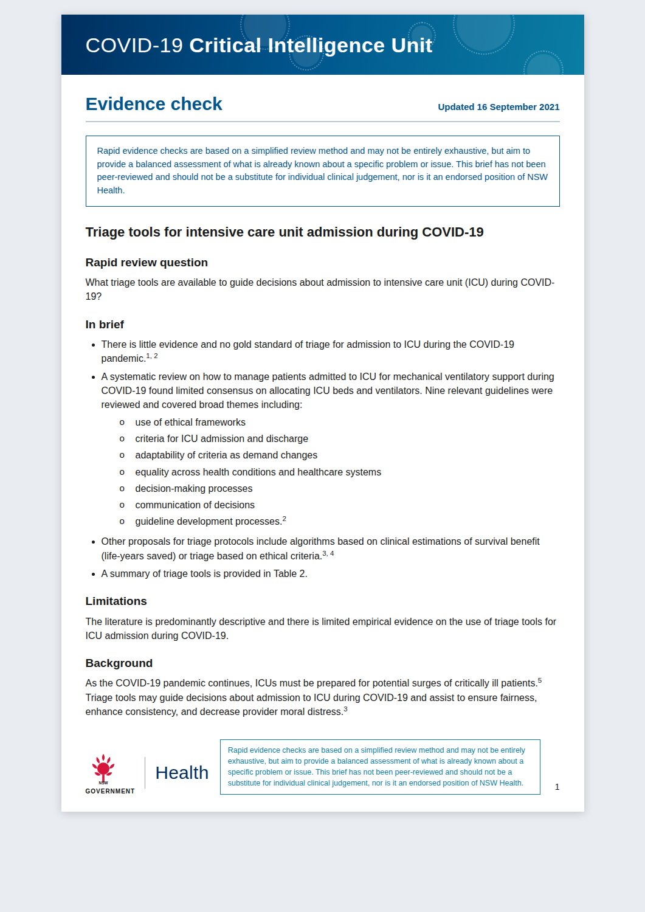COVID-19 Critical Intelligence Unit
Evidence check
Updated 16 September 2021
Rapid evidence checks are based on a simplified review method and may not be entirely exhaustive, but aim to provide a balanced assessment of what is already known about a specific problem or issue. This brief has not been peer-reviewed and should not be a substitute for individual clinical judgement, nor is it an endorsed position of NSW Health.
Triage tools for intensive care unit admission during COVID-19
Rapid review question
What triage tools are available to guide decisions about admission to intensive care unit (ICU) during COVID-19?
In brief
There is little evidence and no gold standard of triage for admission to ICU during the COVID-19 pandemic.1, 2
A systematic review on how to manage patients admitted to ICU for mechanical ventilatory support during COVID-19 found limited consensus on allocating ICU beds and ventilators. Nine relevant guidelines were reviewed and covered broad themes including:
use of ethical frameworks
criteria for ICU admission and discharge
adaptability of criteria as demand changes
equality across health conditions and healthcare systems
decision-making processes
communication of decisions
guideline development processes.2
Other proposals for triage protocols include algorithms based on clinical estimations of survival benefit (life-years saved) or triage based on ethical criteria.3, 4
A summary of triage tools is provided in Table 2.
Limitations
The literature is predominantly descriptive and there is limited empirical evidence on the use of triage tools for ICU admission during COVID-19.
Background
As the COVID-19 pandemic continues, ICUs must be prepared for potential surges of critically ill patients.5 Triage tools may guide decisions about admission to ICU during COVID-19 and assist to ensure fairness, enhance consistency, and decrease provider moral distress.3
NSW
GOVERNMENT
Health
Rapid evidence checks are based on a simplified review method and may not be entirely exhaustive, but aim to provide a balanced assessment of what is already known about a specific problem or issue. This brief has not been peer-reviewed and should not be a substitute for individual clinical judgement, nor is it an endorsed position of NSW Health.
1